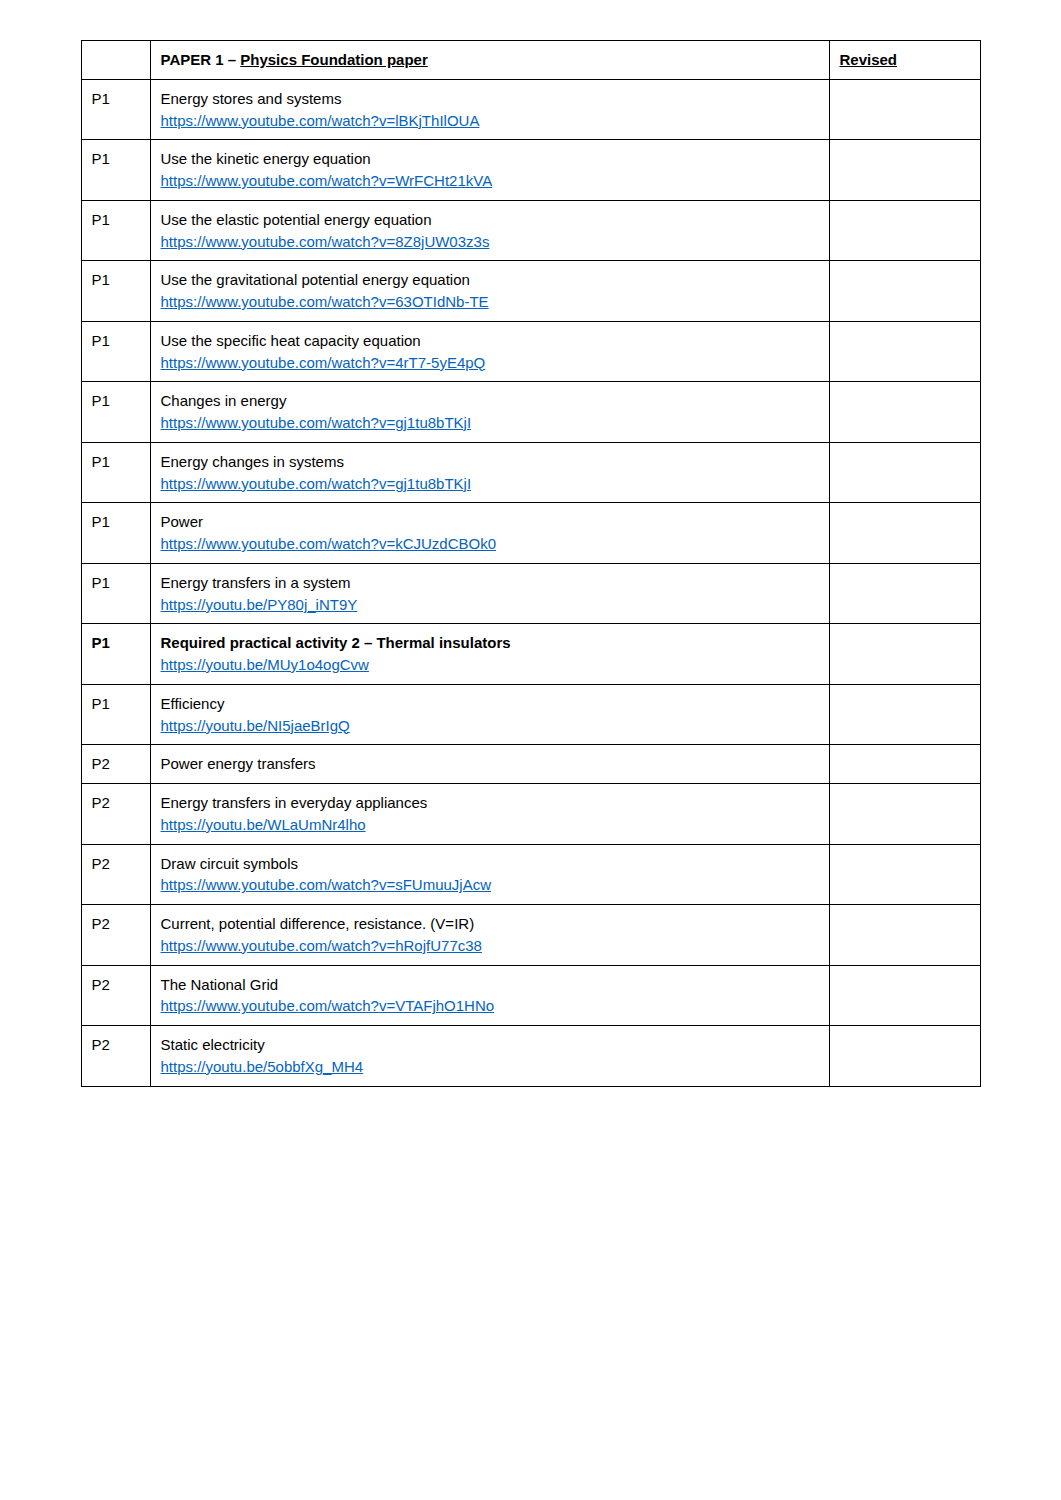| | PAPER 1 – Physics Foundation paper | Revised |
| --- | --- | --- |
| P1 | Energy stores and systems https://www.youtube.com/watch?v=lBKjThIlOUA | |
| P1 | Use the kinetic energy equation https://www.youtube.com/watch?v=WrFCHt21kVA | |
| P1 | Use the elastic potential energy equation https://www.youtube.com/watch?v=8Z8jUW03z3s | |
| P1 | Use the gravitational potential energy equation https://www.youtube.com/watch?v=63OTIdNb-TE | |
| P1 | Use the specific heat capacity equation https://www.youtube.com/watch?v=4rT7-5yE4pQ | |
| P1 | Changes in energy https://www.youtube.com/watch?v=gj1tu8bTKjI | |
| P1 | Energy changes in systems https://www.youtube.com/watch?v=gj1tu8bTKjI | |
| P1 | Power https://www.youtube.com/watch?v=kCJUzdCBOk0 | |
| P1 | Energy transfers in a system https://youtu.be/PY80j_iNT9Y | |
| P1 | Required practical activity 2 – Thermal insulators https://youtu.be/MUy1o4ogCvw | |
| P1 | Efficiency https://youtu.be/NI5jaeBrIgQ | |
| P2 | Power energy transfers | |
| P2 | Energy transfers in everyday appliances https://youtu.be/WLaUmNr4lho | |
| P2 | Draw circuit symbols https://www.youtube.com/watch?v=sFUmuuJjAcw | |
| P2 | Current, potential difference, resistance. (V=IR) https://www.youtube.com/watch?v=hRojfU77c38 | |
| P2 | The National Grid https://www.youtube.com/watch?v=VTAFjhO1HNo | |
| P2 | Static electricity https://youtu.be/5obbfXg_MH4 | |